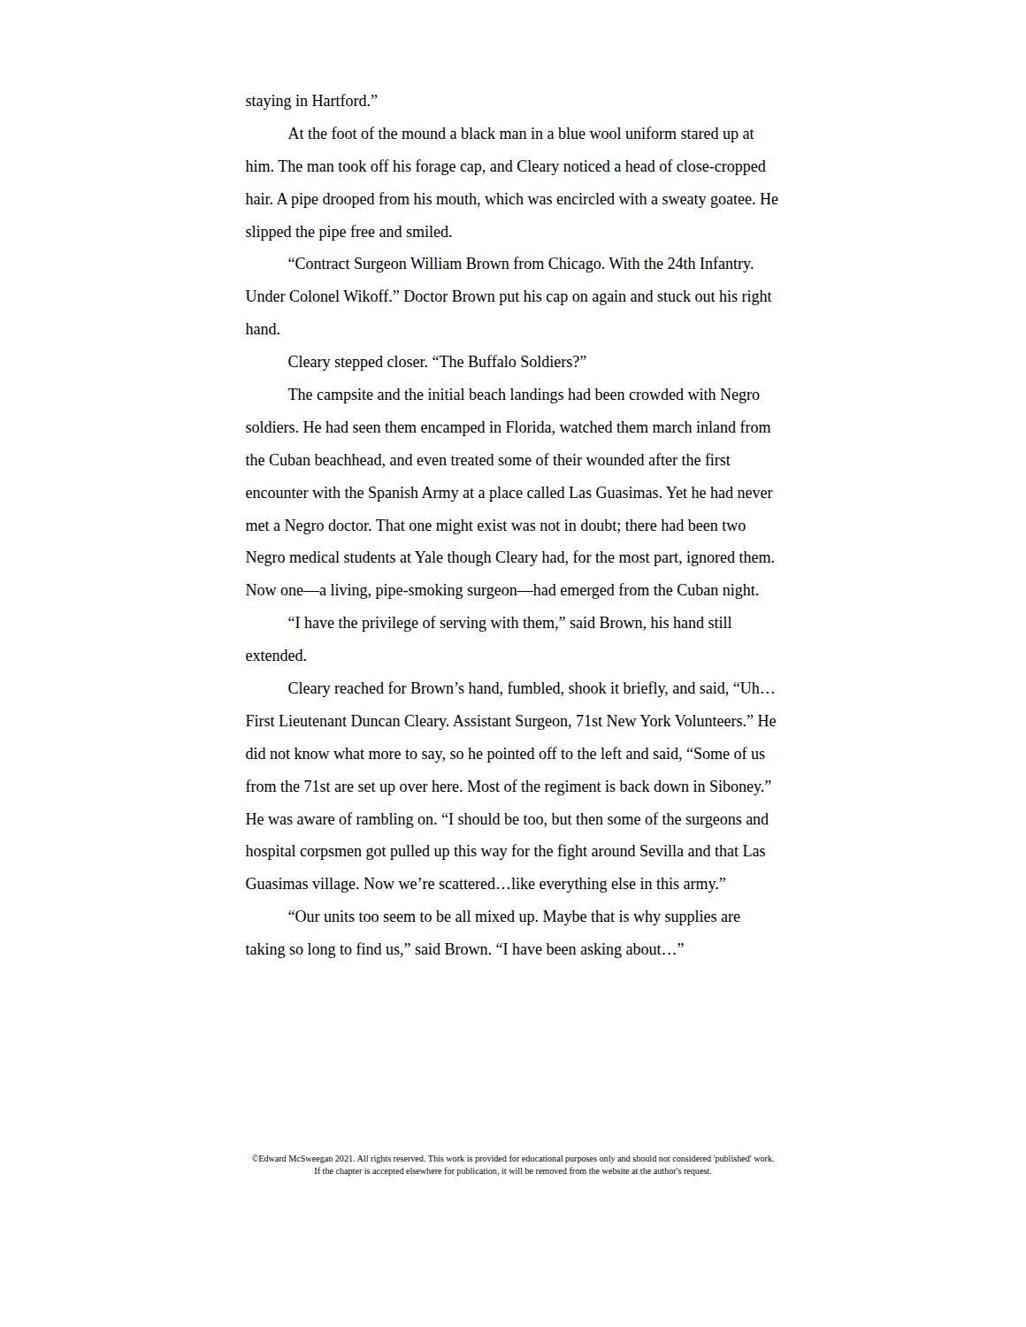staying in Hartford.”
At the foot of the mound a black man in a blue wool uniform stared up at him. The man took off his forage cap, and Cleary noticed a head of close-cropped hair. A pipe drooped from his mouth, which was encircled with a sweaty goatee. He slipped the pipe free and smiled.
“Contract Surgeon William Brown from Chicago. With the 24th Infantry. Under Colonel Wikoff.” Doctor Brown put his cap on again and stuck out his right hand.
Cleary stepped closer. “The Buffalo Soldiers?”
The campsite and the initial beach landings had been crowded with Negro soldiers. He had seen them encamped in Florida, watched them march inland from the Cuban beachhead, and even treated some of their wounded after the first encounter with the Spanish Army at a place called Las Guasimas. Yet he had never met a Negro doctor. That one might exist was not in doubt; there had been two Negro medical students at Yale though Cleary had, for the most part, ignored them. Now one—a living, pipe-smoking surgeon—had emerged from the Cuban night.
“I have the privilege of serving with them,” said Brown, his hand still extended.
Cleary reached for Brown’s hand, fumbled, shook it briefly, and said, “Uh…First Lieutenant Duncan Cleary. Assistant Surgeon, 71st New York Volunteers.” He did not know what more to say, so he pointed off to the left and said, “Some of us from the 71st are set up over here. Most of the regiment is back down in Siboney.” He was aware of rambling on. “I should be too, but then some of the surgeons and hospital corpsmen got pulled up this way for the fight around Sevilla and that Las Guasimas village. Now we’re scattered…like everything else in this army.”
“Our units too seem to be all mixed up. Maybe that is why supplies are taking so long to find us,” said Brown. “I have been asking about…”
©Edward McSweegan 2021. All rights reserved. This work is provided for educational purposes only and should not considered 'published' work.
If the chapter is accepted elsewhere for publication, it will be removed from the website at the author's request.